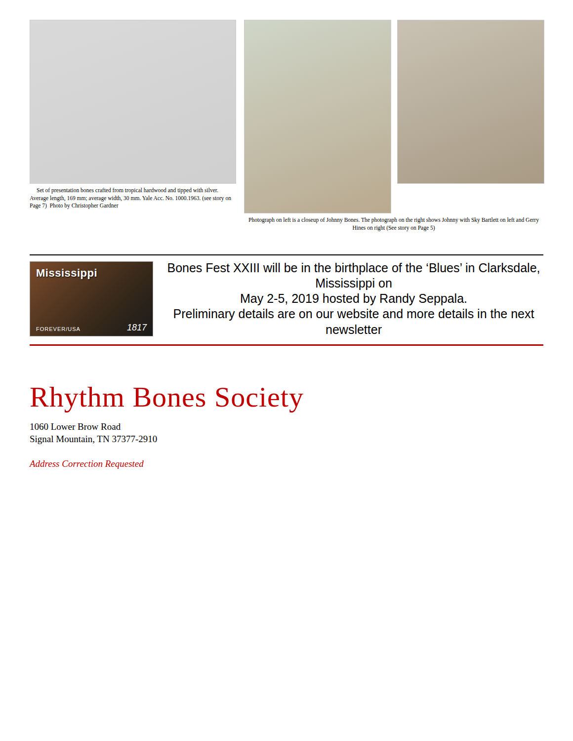Set of presentation bones crafted from tropical hardwood and tipped with silver. Average length, 169 mm; average width, 30 mm. Yale Acc. No. 1000.1963. (see story on Page 7) Photo by Christopher Gardner
Photograph on left is a closeup of Johnny Bones. The photograph on the right shows Johnny with Sky Bartlett on left and Gerry Hines on right (See story on Page 5)
Mississippi FOREVER/USA 1817
Bones Fest XXIII will be in the birthplace of the ‘Blues’ in Clarksdale, Mississippi on
May 2-5, 2019 hosted by Randy Seppala.
Preliminary details are on our website and more details in the next newsletter
Rhythm Bones Society
1060 Lower Brow Road
Signal Mountain, TN 37377-2910
Address Correction Requested